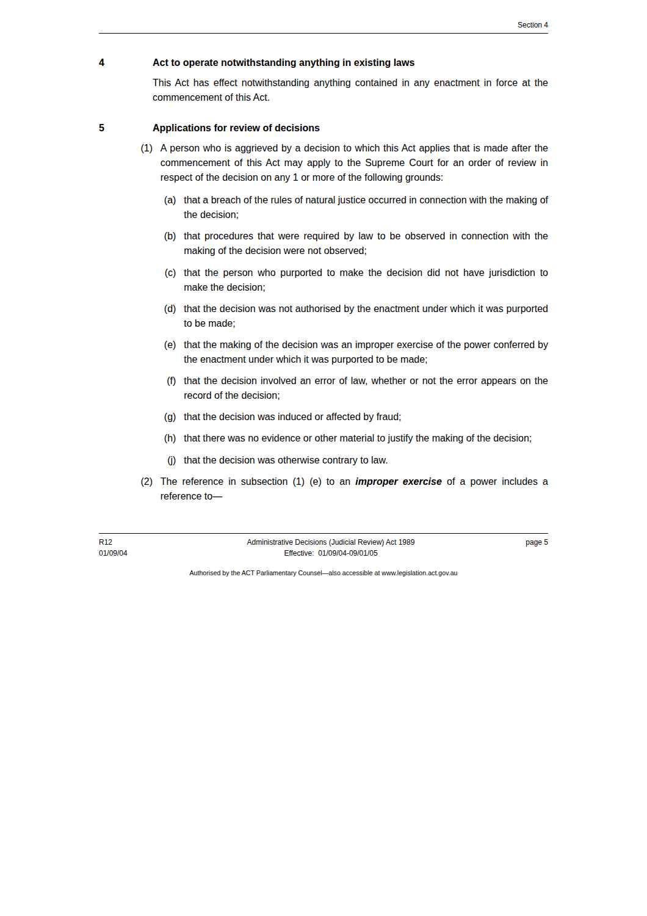Section 4
4 Act to operate notwithstanding anything in existing laws
This Act has effect notwithstanding anything contained in any enactment in force at the commencement of this Act.
5 Applications for review of decisions
(1) A person who is aggrieved by a decision to which this Act applies that is made after the commencement of this Act may apply to the Supreme Court for an order of review in respect of the decision on any 1 or more of the following grounds:
(a) that a breach of the rules of natural justice occurred in connection with the making of the decision;
(b) that procedures that were required by law to be observed in connection with the making of the decision were not observed;
(c) that the person who purported to make the decision did not have jurisdiction to make the decision;
(d) that the decision was not authorised by the enactment under which it was purported to be made;
(e) that the making of the decision was an improper exercise of the power conferred by the enactment under which it was purported to be made;
(f) that the decision involved an error of law, whether or not the error appears on the record of the decision;
(g) that the decision was induced or affected by fraud;
(h) that there was no evidence or other material to justify the making of the decision;
(j) that the decision was otherwise contrary to law.
(2) The reference in subsection (1) (e) to an improper exercise of a power includes a reference to—
R12
01/09/04
Administrative Decisions (Judicial Review) Act 1989
Effective: 01/09/04-09/01/05
page 5
Authorised by the ACT Parliamentary Counsel—also accessible at www.legislation.act.gov.au